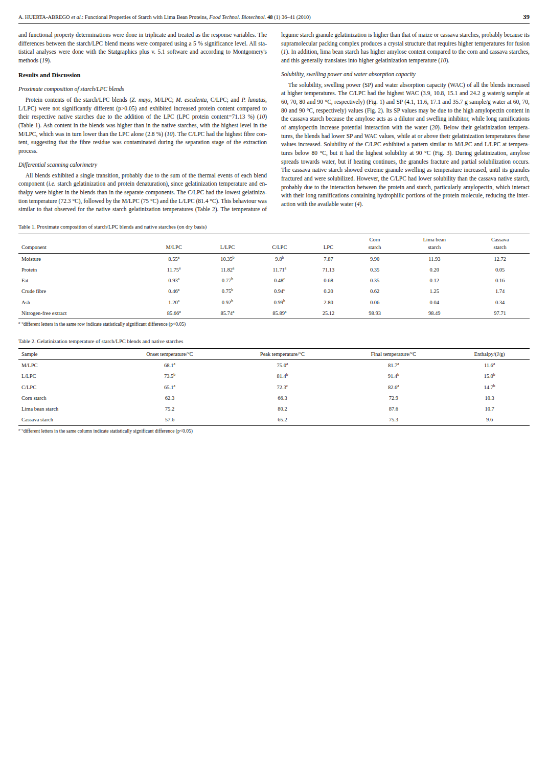A. HUERTA-ABREGO et al.: Functional Properties of Starch with Lima Bean Proteins, Food Technol. Biotechnol. 48 (1) 36–41 (2010)
39
and functional property determinations were done in triplicate and treated as the response variables. The differences between the starch/LPC blend means were compared using a 5 % significance level. All statistical analyses were done with the Statgraphics plus v. 5.1 software and according to Montgomery's methods (19).
Results and Discussion
Proximate composition of starch/LPC blends
Protein contents of the starch/LPC blends (Z. mays, M/LPC; M. esculenta, C/LPC; and P. lunatus, L/LPC) were not significantly different (p>0.05) and exhibited increased protein content compared to their respective native starches due to the addition of the LPC (LPC protein content=71.13 %) (10) (Table 1). Ash content in the blends was higher than in the native starches, with the highest level in the M/LPC, which was in turn lower than the LPC alone (2.8 %) (10). The C/LPC had the highest fibre content, suggesting that the fibre residue was contaminated during the separation stage of the extraction process.
Differential scanning calorimetry
All blends exhibited a single transition, probably due to the sum of the thermal events of each blend component (i.e. starch gelatinization and protein denaturation), since gelatinization temperature and enthalpy were higher in the blends than in the separate components. The C/LPC had the lowest gelatinization temperature (72.3 °C), followed by the M/LPC (75 °C) and the L/LPC (81.4 °C). This behaviour was similar to that observed for the native starch gelatinization temperatures (Table 2). The temperature of legume starch granule gelatinization is higher than that of maize or cassava starches, probably because its supramolecular packing complex produces a crystal structure that requires higher temperatures for fusion (1). In addition, lima bean starch has higher amylose content compared to the corn and cassava starches, and this generally translates into higher gelatinization temperature (10).
Solubility, swelling power and water absorption capacity
The solubility, swelling power (SP) and water absorption capacity (WAC) of all the blends increased at higher temperatures. The C/LPC had the highest WAC (3.9, 10.8, 15.1 and 24.2 g water/g sample at 60, 70, 80 and 90 °C, respectively) (Fig. 1) and SP (4.1, 11.6, 17.1 and 35.7 g sample/g water at 60, 70, 80 and 90 °C, respectively) values (Fig. 2). Its SP values may be due to the high amylopectin content in the cassava starch because the amylose acts as a dilutor and swelling inhibitor, while long ramifications of amylopectin increase potential interaction with the water (20). Below their gelatinization temperatures, the blends had lower SP and WAC values, while at or above their gelatinization temperatures these values increased. Solubility of the C/LPC exhibited a pattern similar to M/LPC and L/LPC at temperatures below 80 °C, but it had the highest solubility at 90 °C (Fig. 3). During gelatinization, amylose spreads towards water, but if heating continues, the granules fracture and partial solubilization occurs. The cassava native starch showed extreme granule swelling as temperature increased, until its granules fractured and were solubilized. However, the C/LPC had lower solubility than the cassava native starch, probably due to the interaction between the protein and starch, particularly amylopectin, which interact with their long ramifications containing hydrophilic portions of the protein molecule, reducing the interaction with the available water (4).
Table 1. Proximate composition of starch/LPC blends and native starches (on dry basis)
| Component | M/LPC | L/LPC | C/LPC | LPC | Corn starch | Lima bean starch | Cassava starch |
| --- | --- | --- | --- | --- | --- | --- | --- |
| Moisture | 8.55 a | 10.35 b | 9.8 b | 7.87 | 9.90 | 11.93 | 12.72 |
| Protein | 11.75 a | 11.82 a | 11.71 a | 71.13 | 0.35 | 0.20 | 0.05 |
| Fat | 0.93 a | 0.77 b | 0.48 c | 0.68 | 0.35 | 0.12 | 0.16 |
| Crude fibre | 0.46 a | 0.75 b | 0.94 c | 0.20 | 0.62 | 1.25 | 1.74 |
| Ash | 1.20 a | 0.92 b | 0.99 b | 2.80 | 0.06 | 0.04 | 0.34 |
| Nitrogen-free extract | 85.66 a | 85.74 a | 85.89 a | 25.12 | 98.93 | 98.49 | 97.71 |
a–cdifferent letters in the same row indicate statistically significant difference (p<0.05)
Table 2. Gelatinization temperature of starch/LPC blends and native starches
| Sample | Onset temperature/°C | Peak temperature/°C | Final temperature/°C | Enthalpy/(J/g) |
| --- | --- | --- | --- | --- |
| M/LPC | 68.1 a | 75.0 a | 81.7 a | 11.6 a |
| L/LPC | 73.5 b | 81.4 b | 91.4 b | 15.0 b |
| C/LPC | 65.1 a | 72.3 c | 82.6 a | 14.7 b |
| Corn starch | 62.3 | 66.3 | 72.9 | 10.3 |
| Lima bean starch | 75.2 | 80.2 | 87.6 | 10.7 |
| Cassava starch | 57.6 | 65.2 | 75.3 | 9.6 |
a–cdifferent letters in the same column indicate statistically significant difference (p<0.05)